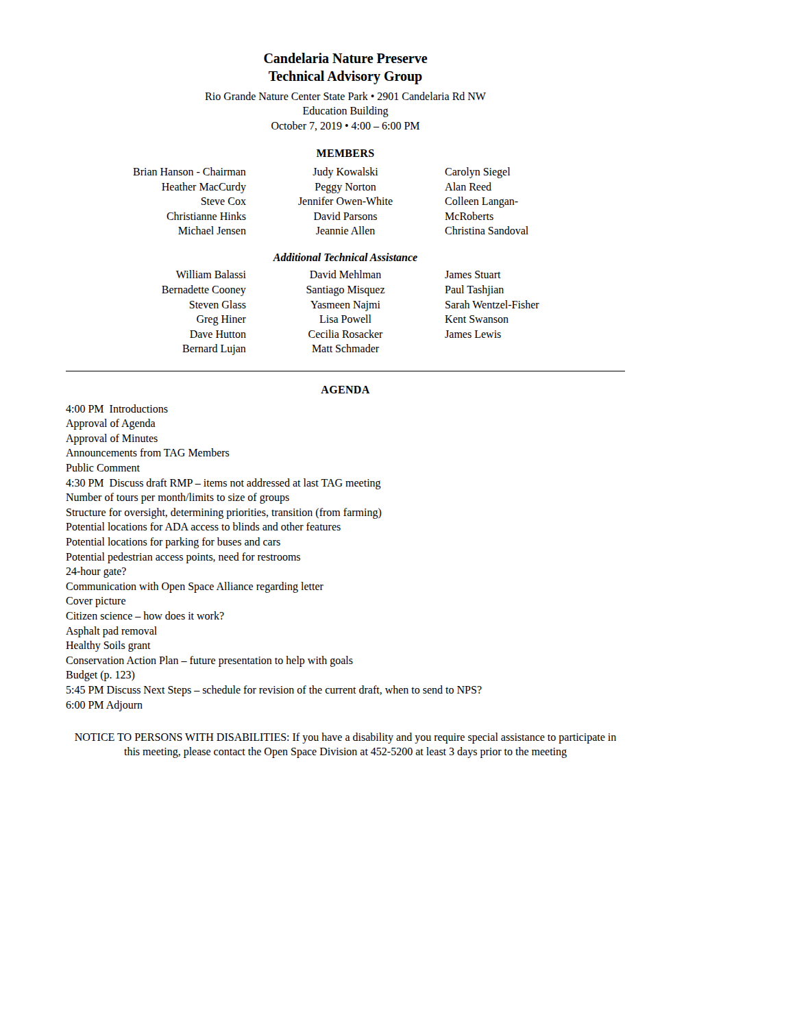Candelaria Nature Preserve
Technical Advisory Group
Rio Grande Nature Center State Park • 2901 Candelaria Rd NW
Education Building
October 7, 2019 • 4:00 – 6:00 PM
MEMBERS
| Brian Hanson - Chairman | Judy Kowalski | Carolyn Siegel |
| Heather MacCurdy | Peggy Norton | Alan Reed |
| Steve Cox | Jennifer Owen-White | Colleen Langan- |
| Christianne Hinks | David Parsons | McRoberts |
| Michael Jensen | Jeannie Allen | Christina Sandoval |
Additional Technical Assistance
| William Balassi | David Mehlman | James Stuart |
| Bernadette Cooney | Santiago Misquez | Paul Tashjian |
| Steven Glass | Yasmeen Najmi | Sarah Wentzel-Fisher |
| Greg Hiner | Lisa Powell | Kent Swanson |
| Dave Hutton | Cecilia Rosacker | James Lewis |
| Bernard Lujan | Matt Schmader | |
AGENDA
4:00 PM Introductions
Approval of Agenda
Approval of Minutes
Announcements from TAG Members
Public Comment
4:30 PM Discuss draft RMP – items not addressed at last TAG meeting
Number of tours per month/limits to size of groups
Structure for oversight, determining priorities, transition (from farming)
Potential locations for ADA access to blinds and other features
Potential locations for parking for buses and cars
Potential pedestrian access points, need for restrooms
24-hour gate?
Communication with Open Space Alliance regarding letter
Cover picture
Citizen science – how does it work?
Asphalt pad removal
Healthy Soils grant
Conservation Action Plan – future presentation to help with goals
Budget (p. 123)
5:45 PM Discuss Next Steps – schedule for revision of the current draft, when to send to NPS?
6:00 PM Adjourn
NOTICE TO PERSONS WITH DISABILITIES: If you have a disability and you require special assistance to participate in this meeting, please contact the Open Space Division at 452-5200 at least 3 days prior to the meeting